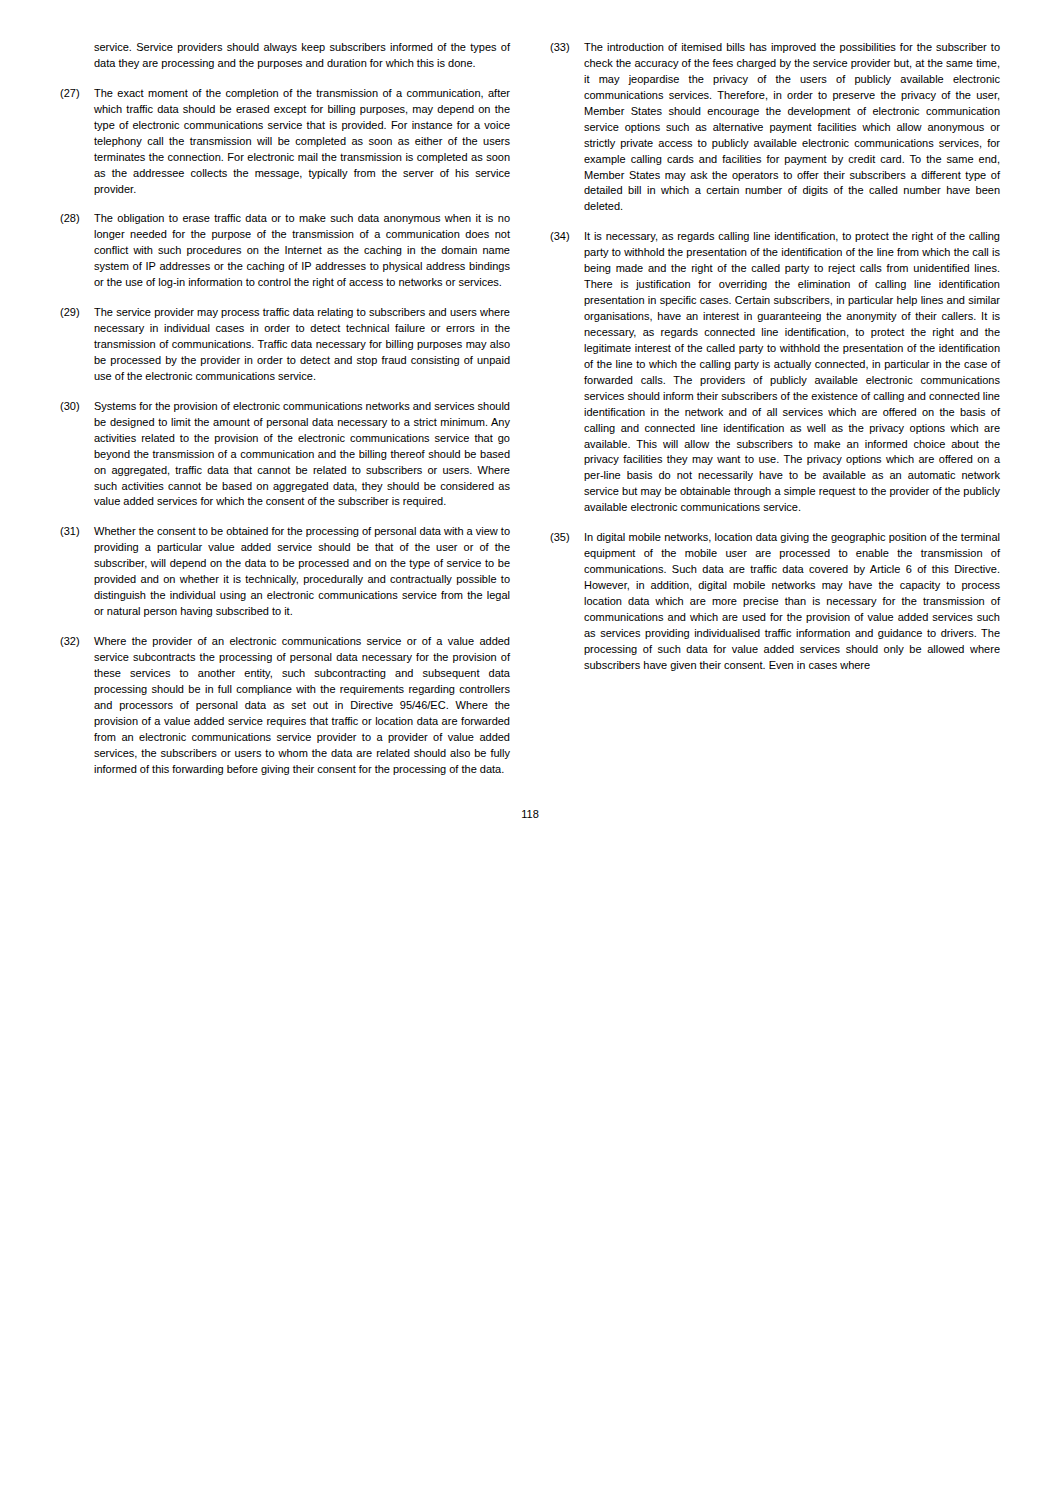service. Service providers should always keep subscribers informed of the types of data they are processing and the purposes and duration for which this is done.
(27)
The exact moment of the completion of the transmission of a communication, after which traffic data should be erased except for billing purposes, may depend on the type of electronic communications service that is provided. For instance for a voice telephony call the transmission will be completed as soon as either of the users terminates the connection. For electronic mail the transmission is completed as soon as the addressee collects the message, typically from the server of his service provider.
(28)
The obligation to erase traffic data or to make such data anonymous when it is no longer needed for the purpose of the transmission of a communication does not conflict with such procedures on the Internet as the caching in the domain name system of IP addresses or the caching of IP addresses to physical address bindings or the use of log-in information to control the right of access to networks or services.
(29)
The service provider may process traffic data relating to subscribers and users where necessary in individual cases in order to detect technical failure or errors in the transmission of communications. Traffic data necessary for billing purposes may also be processed by the provider in order to detect and stop fraud consisting of unpaid use of the electronic communications service.
(30)
Systems for the provision of electronic communications networks and services should be designed to limit the amount of personal data necessary to a strict minimum. Any activities related to the provision of the electronic communications service that go beyond the transmission of a communication and the billing thereof should be based on aggregated, traffic data that cannot be related to subscribers or users. Where such activities cannot be based on aggregated data, they should be considered as value added services for which the consent of the subscriber is required.
(31)
Whether the consent to be obtained for the processing of personal data with a view to providing a particular value added service should be that of the user or of the subscriber, will depend on the data to be processed and on the type of service to be provided and on whether it is technically, procedurally and contractually possible to distinguish the individual using an electronic communications service from the legal or natural person having subscribed to it.
(32)
Where the provider of an electronic communications service or of a value added service subcontracts the processing of personal data necessary for the provision of these services to another entity, such subcontracting and subsequent data processing should be in full compliance with the requirements regarding controllers and processors of personal data as set out in Directive 95/46/EC. Where the provision of a value added service requires that traffic or location data are forwarded from an electronic communications service provider to a provider of value added services, the subscribers or users to whom the data are related should also be fully informed of this forwarding before giving their consent for the processing of the data.
(33)
The introduction of itemised bills has improved the possibilities for the subscriber to check the accuracy of the fees charged by the service provider but, at the same time, it may jeopardise the privacy of the users of publicly available electronic communications services. Therefore, in order to preserve the privacy of the user, Member States should encourage the development of electronic communication service options such as alternative payment facilities which allow anonymous or strictly private access to publicly available electronic communications services, for example calling cards and facilities for payment by credit card. To the same end, Member States may ask the operators to offer their subscribers a different type of detailed bill in which a certain number of digits of the called number have been deleted.
(34)
It is necessary, as regards calling line identification, to protect the right of the calling party to withhold the presentation of the identification of the line from which the call is being made and the right of the called party to reject calls from unidentified lines. There is justification for overriding the elimination of calling line identification presentation in specific cases. Certain subscribers, in particular help lines and similar organisations, have an interest in guaranteeing the anonymity of their callers. It is necessary, as regards connected line identification, to protect the right and the legitimate interest of the called party to withhold the presentation of the identification of the line to which the calling party is actually connected, in particular in the case of forwarded calls. The providers of publicly available electronic communications services should inform their subscribers of the existence of calling and connected line identification in the network and of all services which are offered on the basis of calling and connected line identification as well as the privacy options which are available. This will allow the subscribers to make an informed choice about the privacy facilities they may want to use. The privacy options which are offered on a per-line basis do not necessarily have to be available as an automatic network service but may be obtainable through a simple request to the provider of the publicly available electronic communications service.
(35)
In digital mobile networks, location data giving the geographic position of the terminal equipment of the mobile user are processed to enable the transmission of communications. Such data are traffic data covered by Article 6 of this Directive. However, in addition, digital mobile networks may have the capacity to process location data which are more precise than is necessary for the transmission of communications and which are used for the provision of value added services such as services providing individualised traffic information and guidance to drivers. The processing of such data for value added services should only be allowed where subscribers have given their consent. Even in cases where
118